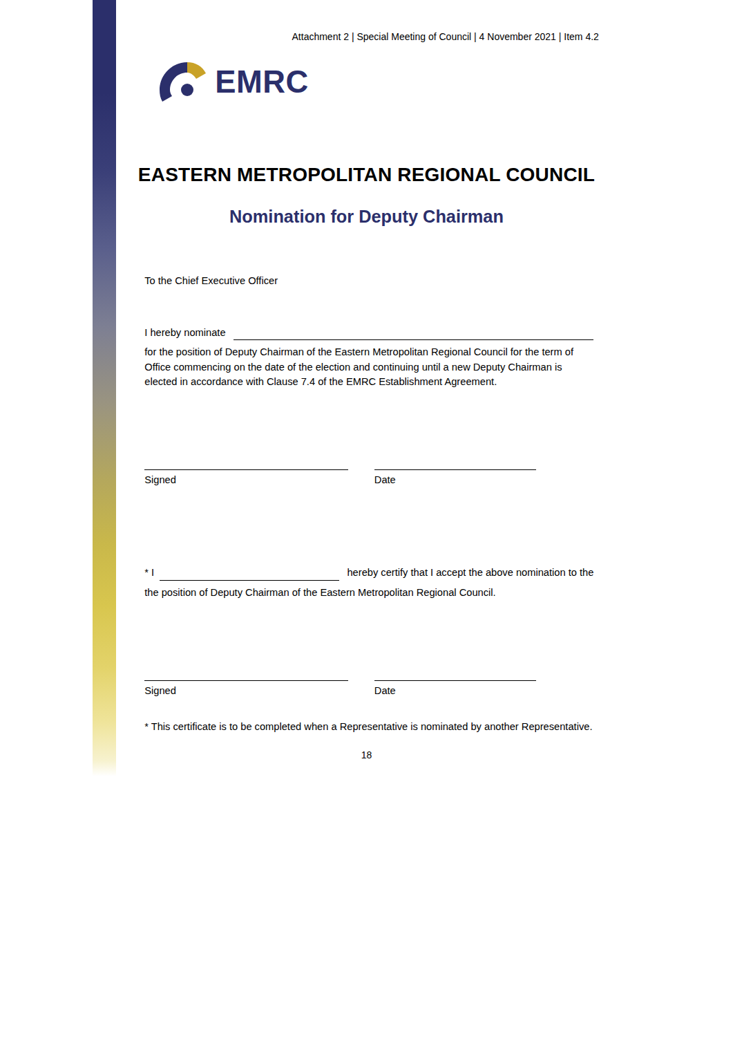Attachment 2 | Special Meeting of Council | 4 November 2021 | Item 4.2
EMRC
EASTERN METROPOLITAN REGIONAL COUNCIL
Nomination for Deputy Chairman
To the Chief Executive Officer
I hereby nominate
for the position of Deputy Chairman of the Eastern Metropolitan Regional Council for the term of Office commencing on the date of the election and continuing until a new Deputy Chairman is elected in accordance with Clause 7.4 of the EMRC Establishment Agreement.
Signed
Date
* I hereby certify that I accept the above nomination to the
the position of Deputy Chairman of the Eastern Metropolitan Regional Council.
Signed
Date
* This certificate is to be completed when a Representative is nominated by another Representative.
18